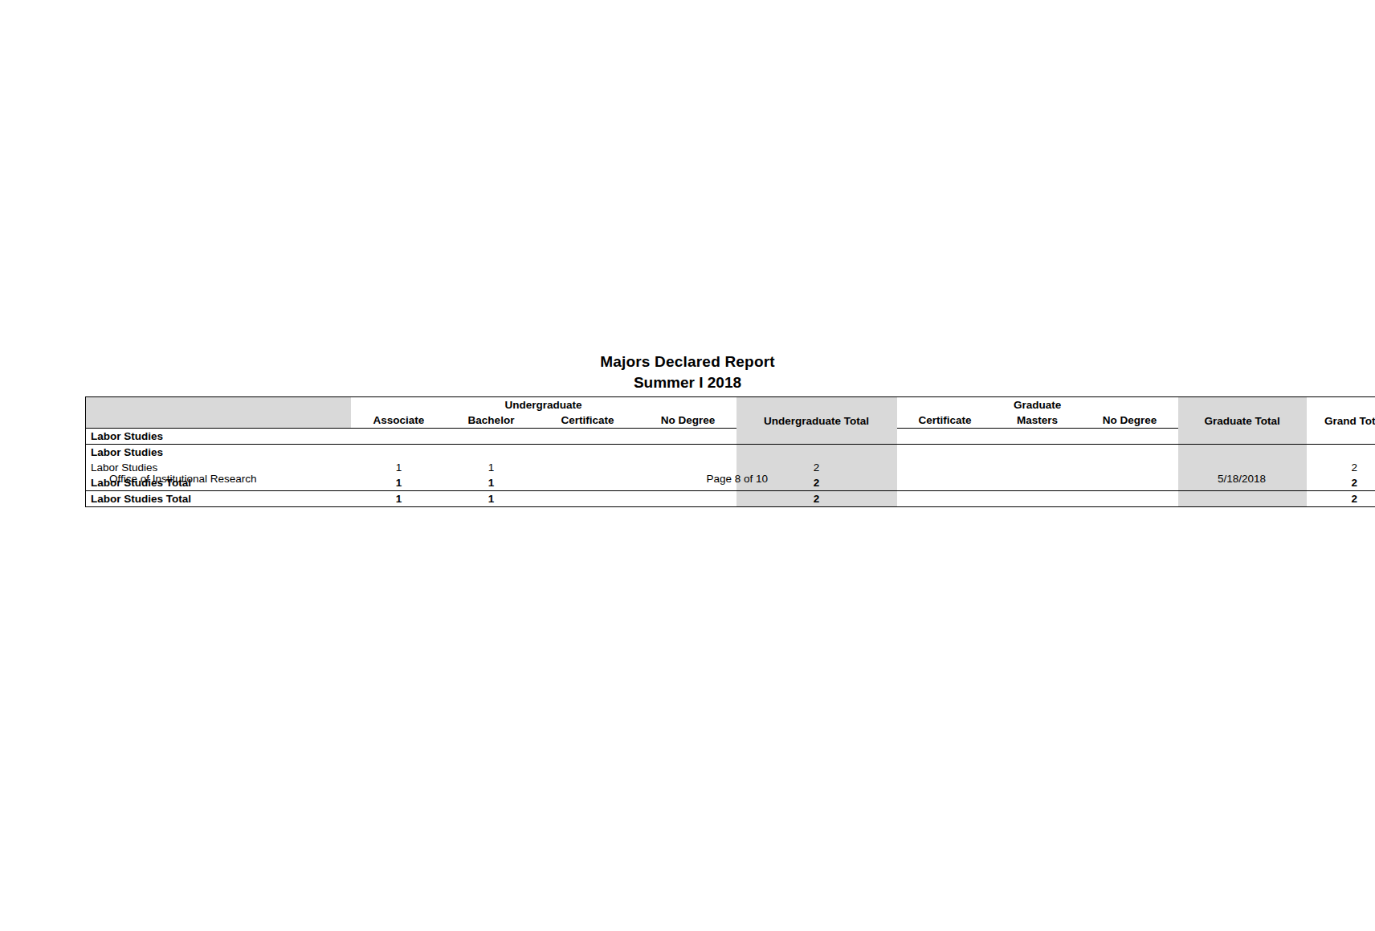Majors Declared Report
Summer I 2018
| | Undergraduate | Undergraduate Total | Graduate | Graduate Total | Grand Total |
| --- | --- | --- | --- | --- | --- |
| | Associate | Bachelor | Certificate | No Degree | Certificate | Masters | No Degree |
| Labor Studies | | | | | | | | | | |
| Labor Studies | | | | | | | | | | |
| Labor Studies | 1 | 1 | | | 2 | | | | | 2 |
| Labor Studies Total | 1 | 1 | | | 2 | | | | | 2 |
| Labor Studies Total | 1 | 1 | | | 2 | | | | | 2 |
Office of Institutional Research
Page 8 of 10
5/18/2018